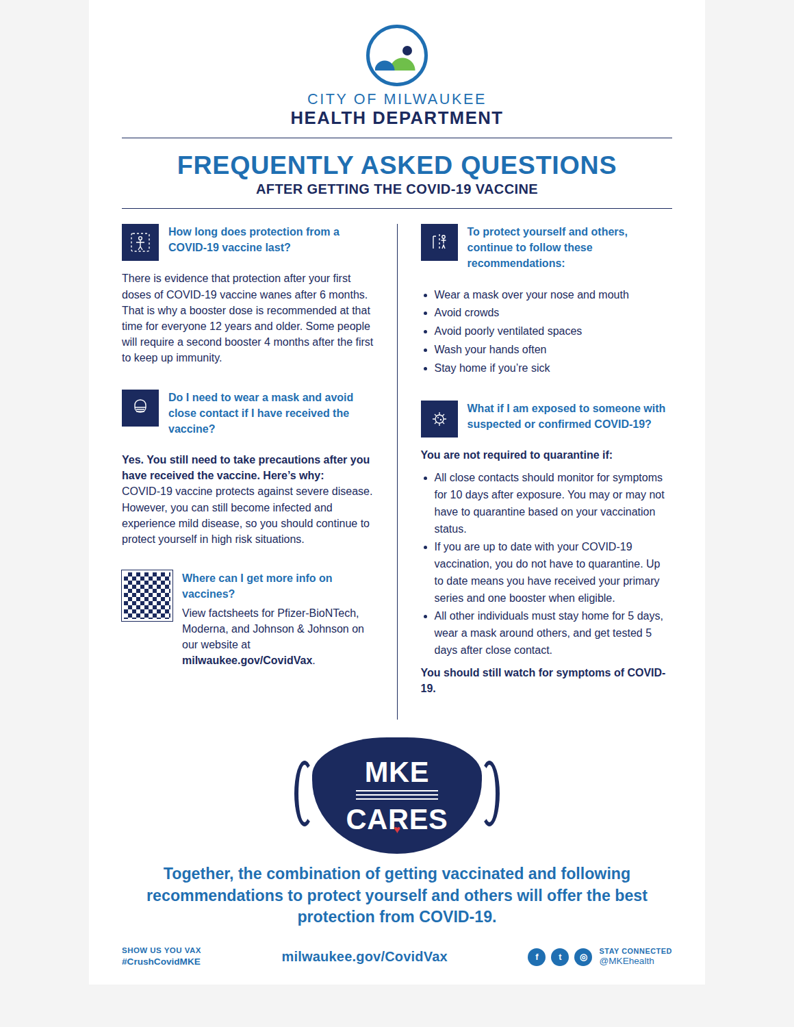CITY OF MILWAUKEE
HEALTH DEPARTMENT
FREQUENTLY ASKED QUESTIONS
AFTER GETTING THE COVID-19 VACCINE
How long does protection from a COVID-19 vaccine last?
There is evidence that protection after your first doses of COVID-19 vaccine wanes after 6 months. That is why a booster dose is recommended at that time for everyone 12 years and older. Some people will require a second booster 4 months after the first to keep up immunity.
Do I need to wear a mask and avoid close contact if I have received the vaccine?
Yes. You still need to take precautions after you have received the vaccine. Here’s why:
COVID-19 vaccine protects against severe disease. However, you can still become infected and experience mild disease, so you should continue to protect yourself in high risk situations.
Where can I get more info on vaccines?
View factsheets for Pfizer-BioNTech, Moderna, and Johnson & Johnson on our website at milwaukee.gov/CovidVax.
To protect yourself and others, continue to follow these recommendations:
Wear a mask over your nose and mouth
Avoid crowds
Avoid poorly ventilated spaces
Wash your hands often
Stay home if you’re sick
What if I am exposed to someone with suspected or confirmed COVID-19?
You are not required to quarantine if:
All close contacts should monitor for symptoms for 10 days after exposure. You may or may not have to quarantine based on your vaccination status.
If you are up to date with your COVID-19 vaccination, you do not have to quarantine. Up to date means you have received your primary series and one booster when eligible.
All other individuals must stay home for 5 days, wear a mask around others, and get tested 5 days after close contact.
You should still watch for symptoms of COVID-19.
MKE
CARES
♥
Together, the combination of getting vaccinated and following recommendations to protect yourself and others will offer the best protection from COVID-19.
SHOW US YOU VAX
#CrushCovidMKE
milwaukee.gov/CovidVax
ft◎
STAY CONNECTED
@MKEhealth